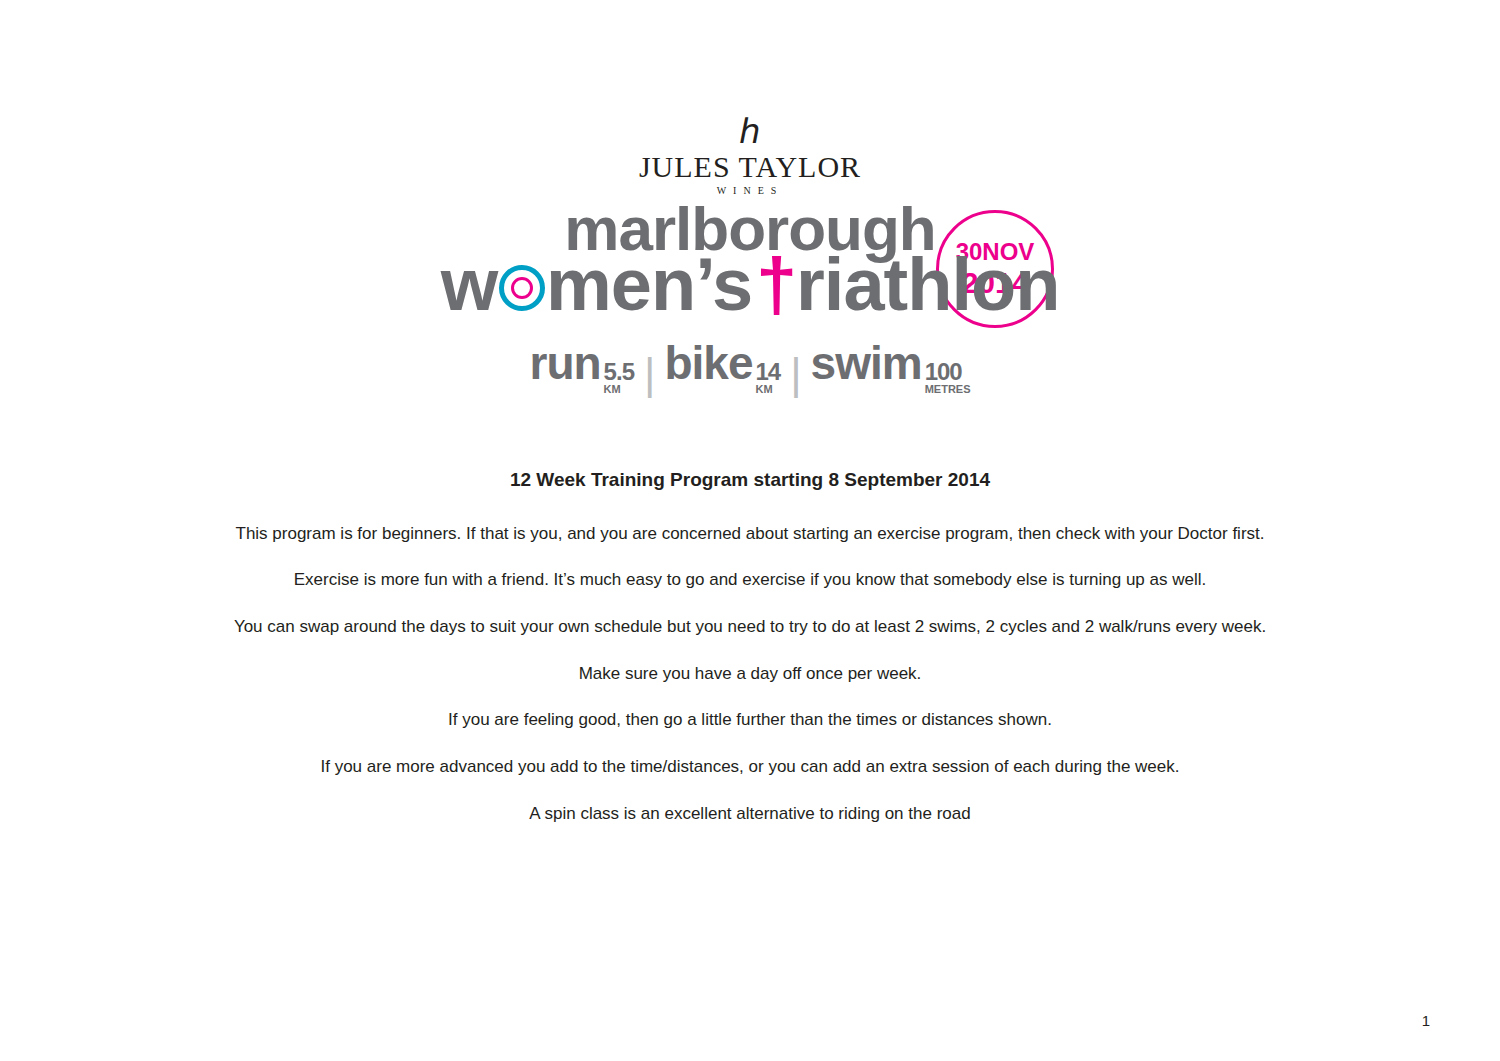ℎ
JULES TAYLOR
WINES
30NOV 2014
marlborough
w men’s
†riathlon
run 5.5 KM | bike 14 KM | swim 100 METRES
12 Week Training Program starting 8 September 2014
This program is for beginners. If that is you, and you are concerned about starting an exercise program, then check with your Doctor first.
Exercise is more fun with a friend. It’s much easy to go and exercise if you know that somebody else is turning up as well.
You can swap around the days to suit your own schedule but you need to try to do at least 2 swims, 2 cycles and 2 walk/runs every week.
Make sure you have a day off once per week.
If you are feeling good, then go a little further than the times or distances shown.
If you are more advanced you add to the time/distances, or you can add an extra session of each during the week.
A spin class is an excellent alternative to riding on the road
1